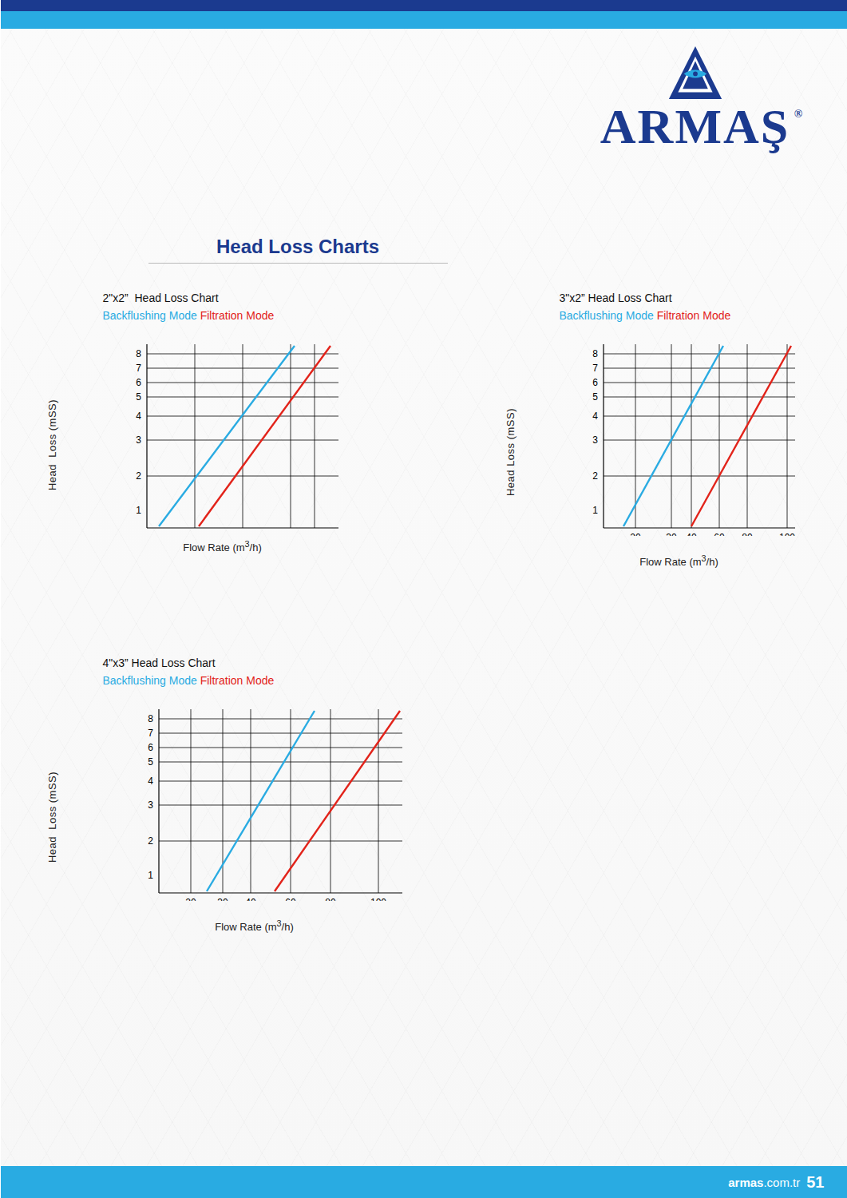ARMAŞ®
Head Loss Charts
2"x2” Head Loss Chart
Backflushing Mode Filtration Mode
Head Loss (mSS) 8 7 6 5 4 3 2 1
Flow Rate (m3/h)
3"x2” Head Loss Chart
Backflushing Mode Filtration Mode
Head Loss (mSS) 8 7 6 5 4 3 2 1 20 30 40 60 80 100
Flow Rate (m3/h)
4"x3” Head Loss Chart
Backflushing Mode Filtration Mode
Head Loss (mSS) 8 7 6 5 4 3 2 1 20 30 40 60 80 100
Flow Rate (m3/h)
armas.com.tr 51